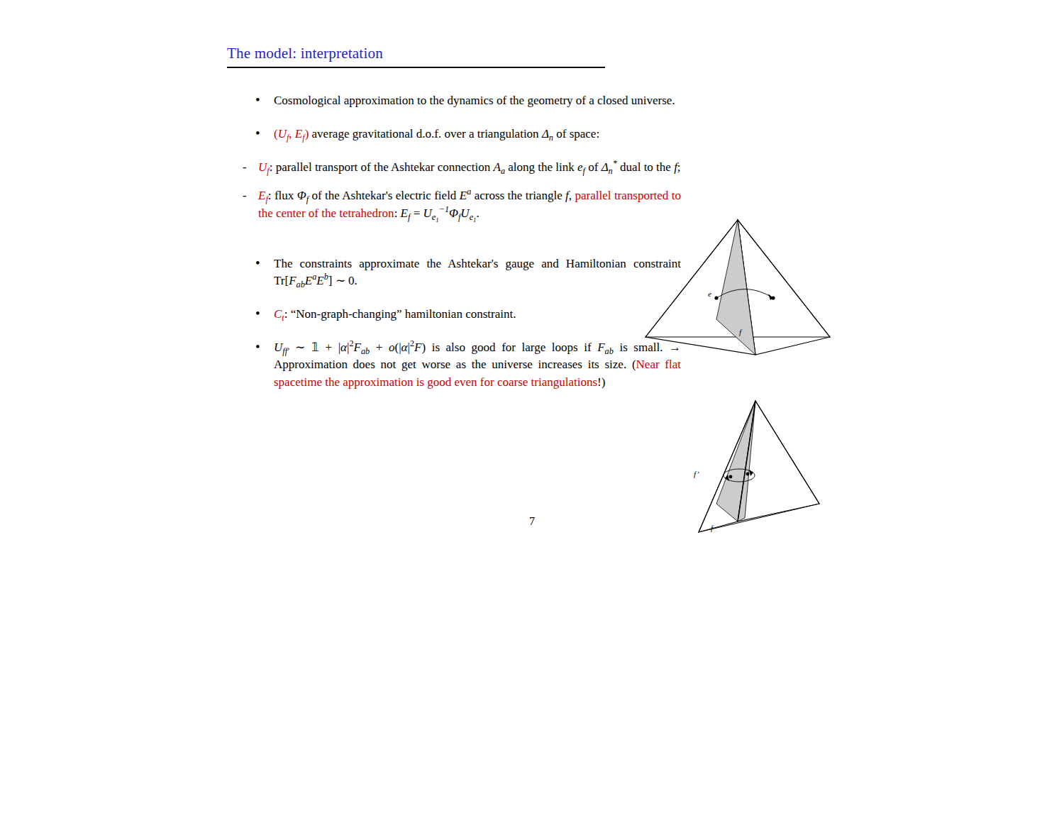The model: interpretation
Cosmological approximation to the dynamics of the geometry of a closed universe.
(Uf, Ef) average gravitational d.o.f. over a triangulation Δn of space:
Uf: parallel transport of the Ashtekar connection Aa along the link ef of Δn* dual to the f;
Ef: flux Φf of the Ashtekar's electric field Ea across the triangle f, parallel transported to the center of the tetrahedron: Ef = Ue1−1 Φf Ue1.
e f
The constraints approximate the Ashtekar's gauge and Hamiltonian constraint Tr[FabEaEb] ∼ 0.
Ct: “Non-graph-changing” hamiltonian constraint.
Uff′ ∼ 𝟙 + |α|2Fab + o(|α|2F) is also good for large loops if Fab is small. → Approximation does not get worse as the universe increases its size. (Near flat spacetime the approximation is good even for coarse triangulations!)
f’ f
7